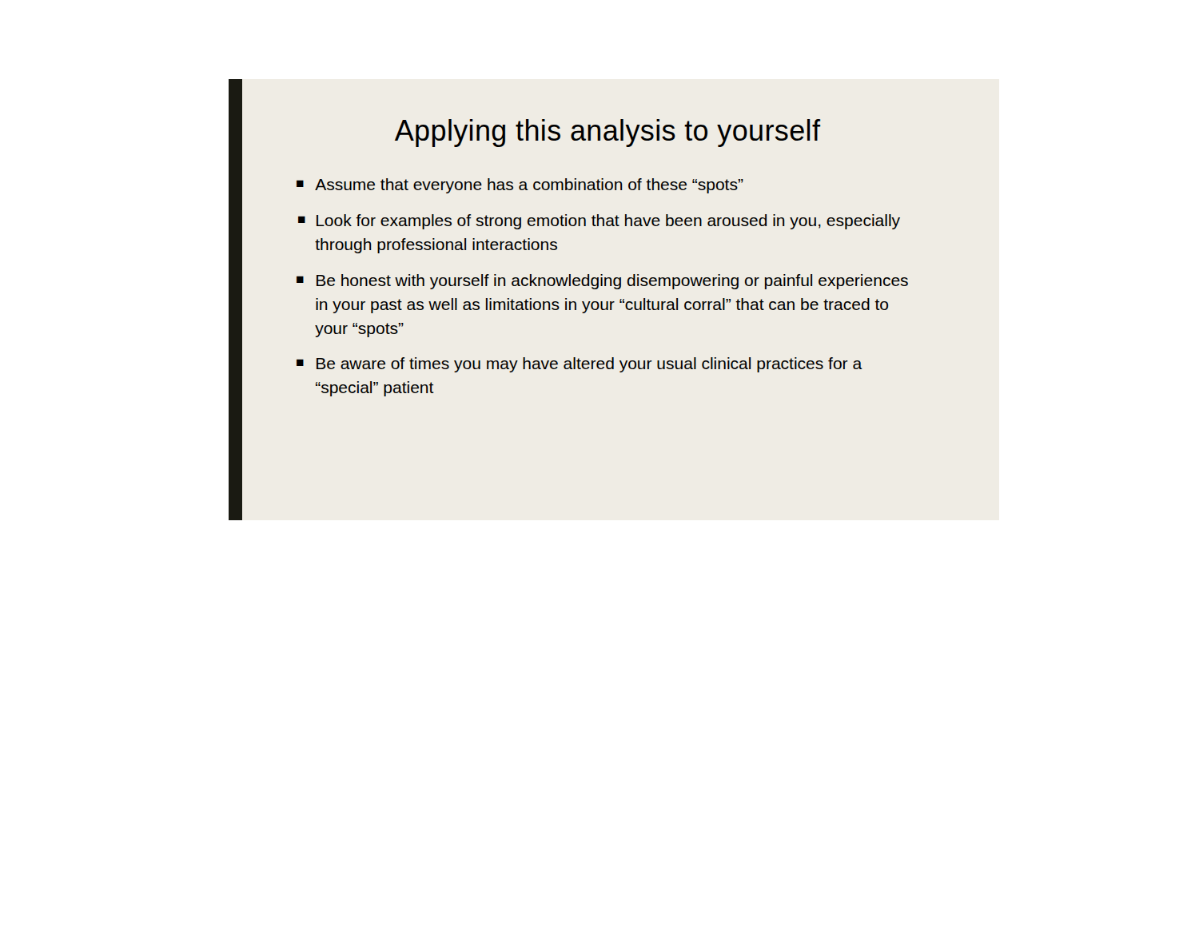Applying this analysis to yourself
Assume that everyone has a combination of these “spots”
Look for examples of strong emotion that have been aroused in you, especially through professional interactions
Be honest with yourself in acknowledging disempowering or painful experiences in your past as well as limitations in your “cultural corral” that can be traced to your “spots”
Be aware of times you may have altered your usual clinical practices for a “special” patient